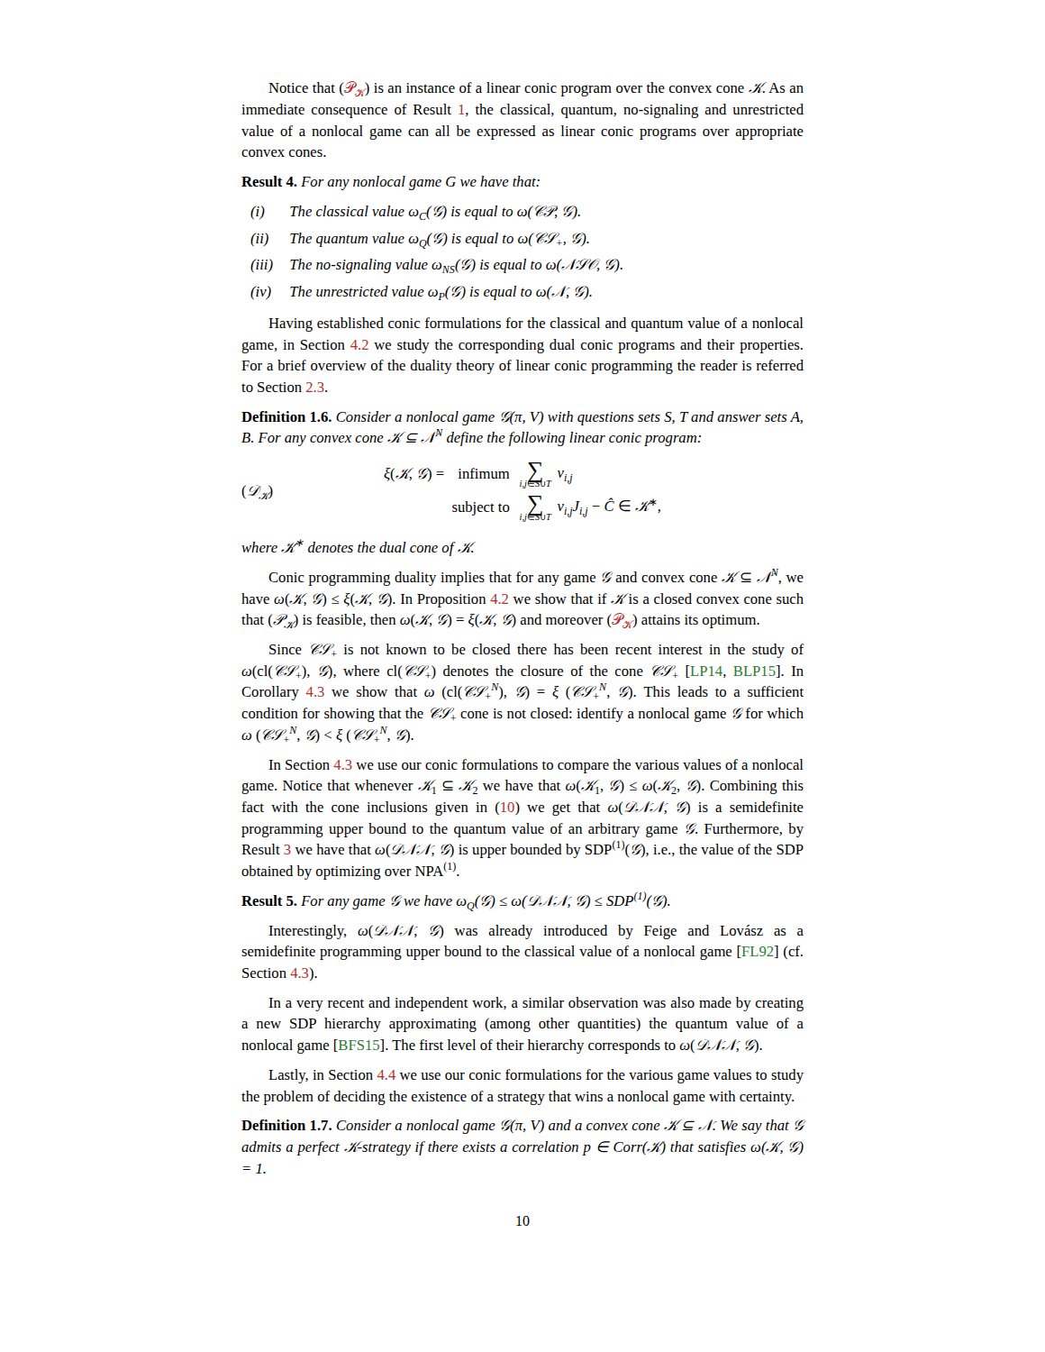Notice that (𝒫𝒦) is an instance of a linear conic program over the convex cone 𝒦. As an immediate consequence of Result 1, the classical, quantum, no-signaling and unrestricted value of a nonlocal game can all be expressed as linear conic programs over appropriate convex cones.
Result 4. For any nonlocal game G we have that:
(i) The classical value ωC(𝒢) is equal to ω(𝒞𝒫, 𝒢).
(ii) The quantum value ωQ(𝒢) is equal to ω(𝒞𝒮+, 𝒢).
(iii) The no-signaling value ωNS(𝒢) is equal to ω(𝒩𝒮𝒪, 𝒢).
(iv) The unrestricted value ωP(𝒢) is equal to ω(𝒩, 𝒢).
Having established conic formulations for the classical and quantum value of a nonlocal game, in Section 4.2 we study the corresponding dual conic programs and their properties. For a brief overview of the duality theory of linear conic programming the reader is referred to Section 2.3.
Definition 1.6. Consider a nonlocal game 𝒢(π, V) with questions sets S, T and answer sets A, B. For any convex cone 𝒦 ⊆ 𝒩N define the following linear conic program:
(𝒟𝒦)
| ξ ( 𝒦 , 𝒢 ) = | infimum | ∑ i , j ∈ S ∪ T v i , j |
| | subject to | ∑ i , j ∈ S ∪ T v i , j J i , j − Ĉ ∈ 𝒦 ∗ , |
where 𝒦∗ denotes the dual cone of 𝒦.
Conic programming duality implies that for any game 𝒢 and convex cone 𝒦 ⊆ 𝒩N, we have ω(𝒦, 𝒢) ≤ ξ(𝒦, 𝒢). In Proposition 4.2 we show that if 𝒦 is a closed convex cone such that (𝒫𝒦) is feasible, then ω(𝒦, 𝒢) = ξ(𝒦, 𝒢) and moreover (𝒫𝒦) attains its optimum.
Since 𝒞𝒮+ is not known to be closed there has been recent interest in the study of ω(cl(𝒞𝒮+), 𝒢), where cl(𝒞𝒮+) denotes the closure of the cone 𝒞𝒮+ [LP14, BLP15]. In Corollary 4.3 we show that ω (cl(𝒞𝒮+N), 𝒢) = ξ (𝒞𝒮+N, 𝒢). This leads to a sufficient condition for showing that the 𝒞𝒮+ cone is not closed: identify a nonlocal game 𝒢 for which ω (𝒞𝒮+N, 𝒢) < ξ (𝒞𝒮+N, 𝒢).
In Section 4.3 we use our conic formulations to compare the various values of a nonlocal game. Notice that whenever 𝒦1 ⊆ 𝒦2 we have that ω(𝒦1, 𝒢) ≤ ω(𝒦2, 𝒢). Combining this fact with the cone inclusions given in (10) we get that ω(𝒟𝒩𝒩, 𝒢) is a semidefinite programming upper bound to the quantum value of an arbitrary game 𝒢. Furthermore, by Result 3 we have that ω(𝒟𝒩𝒩, 𝒢) is upper bounded by SDP(1)(𝒢), i.e., the value of the SDP obtained by optimizing over NPA(1).
Result 5. For any game 𝒢 we have ωQ(𝒢) ≤ ω(𝒟𝒩𝒩, 𝒢) ≤ SDP(1)(𝒢).
Interestingly, ω(𝒟𝒩𝒩, 𝒢) was already introduced by Feige and Lovász as a semidefinite programming upper bound to the classical value of a nonlocal game [FL92] (cf. Section 4.3).
In a very recent and independent work, a similar observation was also made by creating a new SDP hierarchy approximating (among other quantities) the quantum value of a nonlocal game [BFS15]. The first level of their hierarchy corresponds to ω(𝒟𝒩𝒩, 𝒢).
Lastly, in Section 4.4 we use our conic formulations for the various game values to study the problem of deciding the existence of a strategy that wins a nonlocal game with certainty.
Definition 1.7. Consider a nonlocal game 𝒢(π, V) and a convex cone 𝒦 ⊆ 𝒩. We say that 𝒢 admits a perfect 𝒦-strategy if there exists a correlation p ∈ Corr(𝒦) that satisfies ω(𝒦, 𝒢) = 1.
10